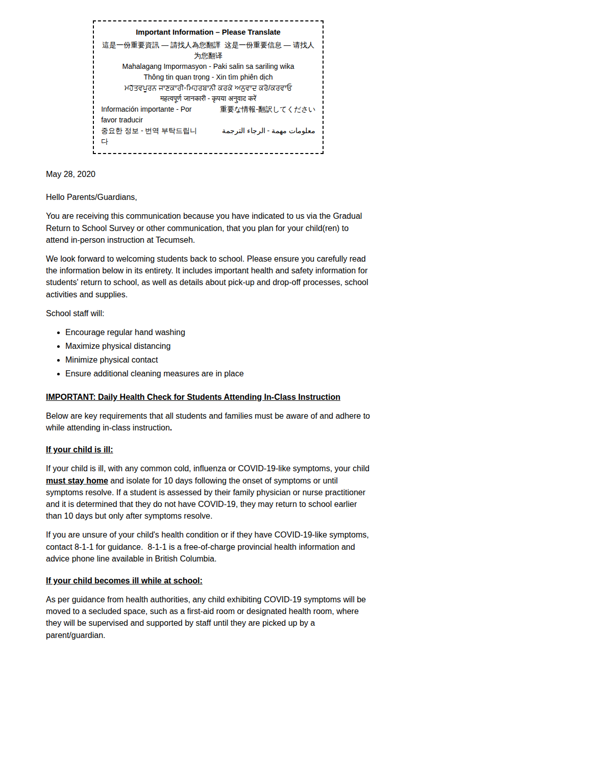Important Information – Please Translate
這是一份重要資訊 — 請找人為您翻譯 这是一份重要信息 — 请找人为您翻译
Mahalagang Impormasyon - Paki salin sa sariling wika
Thông tin quan trọng - Xin tìm phiên dịch
ਮਹੱਤਵਪੂਰਨ ਜਾਣਕਾਰੀ-ਮਿਹਰਬਾਨੀ ਕਰਕੇ ਅਨੁਵਾਦ ਕਰੋ/ਕਰਵਾਓ
महत्वपूर्ण जानकारी - कृपया अनुवाद करें
Información importante - Por favor traducir 重要な情報-翻訳してください
중요한 정보 - 번역 부탁드립니다 معلومات مهمة - الرجاء الترجمة
May 28, 2020
Hello Parents/Guardians,
You are receiving this communication because you have indicated to us via the Gradual Return to School Survey or other communication, that you plan for your child(ren) to attend in-person instruction at Tecumseh.
We look forward to welcoming students back to school. Please ensure you carefully read the information below in its entirety. It includes important health and safety information for students' return to school, as well as details about pick-up and drop-off processes, school activities and supplies.
School staff will:
Encourage regular hand washing
Maximize physical distancing
Minimize physical contact
Ensure additional cleaning measures are in place
IMPORTANT: Daily Health Check for Students Attending In-Class Instruction
Below are key requirements that all students and families must be aware of and adhere to while attending in-class instruction.
If your child is ill:
If your child is ill, with any common cold, influenza or COVID-19-like symptoms, your child must stay home and isolate for 10 days following the onset of symptoms or until symptoms resolve. If a student is assessed by their family physician or nurse practitioner and it is determined that they do not have COVID-19, they may return to school earlier than 10 days but only after symptoms resolve.
If you are unsure of your child's health condition or if they have COVID-19-like symptoms, contact 8-1-1 for guidance. 8-1-1 is a free-of-charge provincial health information and advice phone line available in British Columbia.
If your child becomes ill while at school:
As per guidance from health authorities, any child exhibiting COVID-19 symptoms will be moved to a secluded space, such as a first-aid room or designated health room, where they will be supervised and supported by staff until they are picked up by a parent/guardian.